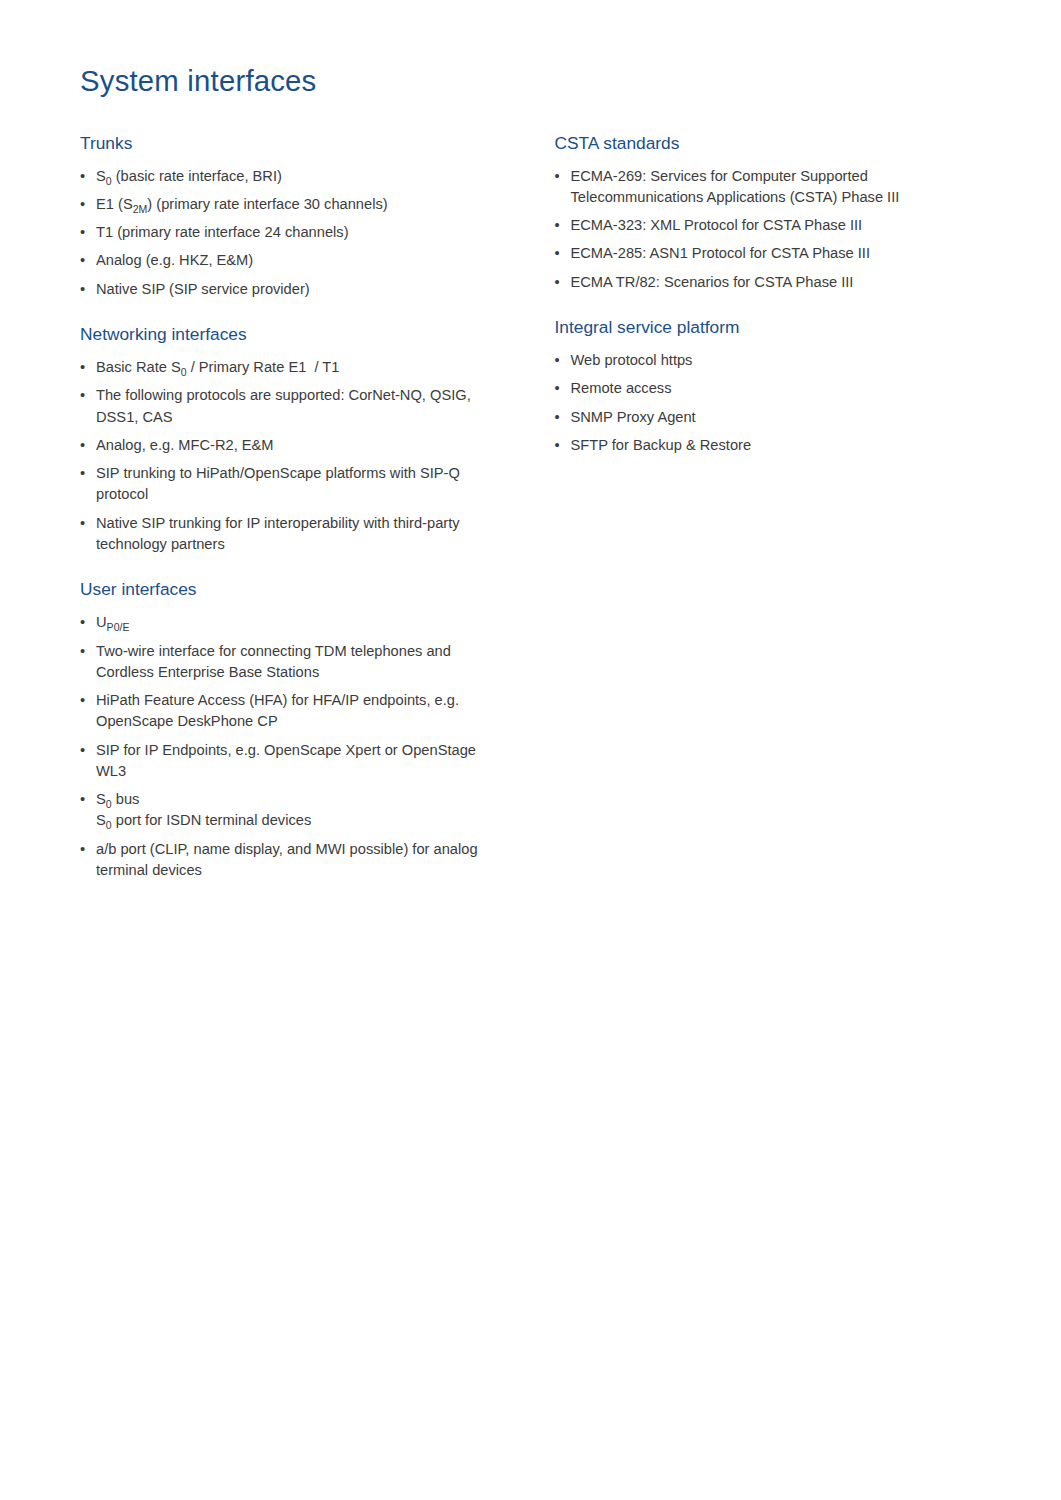System interfaces
Trunks
S0 (basic rate interface, BRI)
E1 (S2M) (primary rate interface 30 channels)
T1 (primary rate interface 24 channels)
Analog (e.g. HKZ, E&M)
Native SIP (SIP service provider)
Networking interfaces
Basic Rate S0 / Primary Rate E1 / T1
The following protocols are supported: CorNet-NQ, QSIG, DSS1, CAS
Analog, e.g. MFC-R2, E&M
SIP trunking to HiPath/OpenScape platforms with SIP-Q protocol
Native SIP trunking for IP interoperability with third-party technology partners
User interfaces
UP0/E
Two-wire interface for connecting TDM telephones and Cordless Enterprise Base Stations
HiPath Feature Access (HFA) for HFA/IP endpoints, e.g. OpenScape DeskPhone CP
SIP for IP Endpoints, e.g. OpenScape Xpert or OpenStage WL3
S0 bus
S0 port for ISDN terminal devices
a/b port (CLIP, name display, and MWI possible) for analog terminal devices
CSTA standards
ECMA-269: Services for Computer Supported Telecommunications Applications (CSTA) Phase III
ECMA-323: XML Protocol for CSTA Phase III
ECMA-285: ASN1 Protocol for CSTA Phase III
ECMA TR/82: Scenarios for CSTA Phase III
Integral service platform
Web protocol https
Remote access
SNMP Proxy Agent
SFTP for Backup & Restore